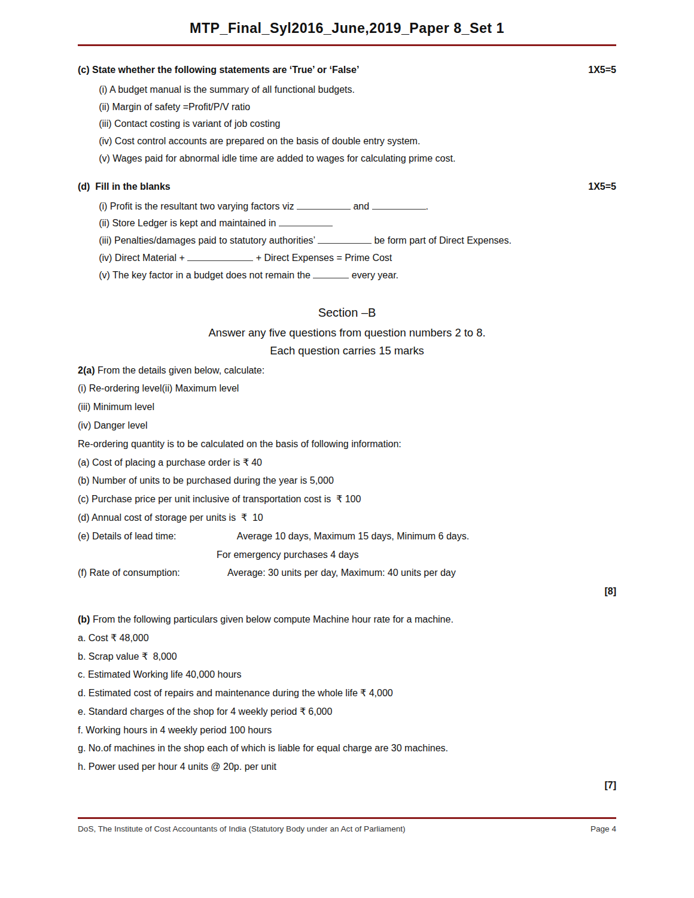MTP_Final_Syl2016_June,2019_Paper 8_Set 1
(c) State whether the following statements are ‘True’ or ‘False’ 1X5=5
(i) A budget manual is the summary of all functional budgets.
(ii) Margin of safety =Profit/P/V ratio
(iii) Contact costing is variant of job costing
(iv) Cost control accounts are prepared on the basis of double entry system.
(v) Wages paid for abnormal idle time are added to wages for calculating prime cost.
(d) Fill in the blanks 1X5=5
(i) Profit is the resultant two varying factors viz and .
(ii) Store Ledger is kept and maintained in
(iii) Penalties/damages paid to statutory authorities’ be form part of Direct Expenses.
(iv) Direct Material + + Direct Expenses = Prime Cost
(v) The key factor in a budget does not remain the every year.
Section –B
Answer any five questions from question numbers 2 to 8.
Each question carries 15 marks
2(a) From the details given below, calculate:
(i) Re-ordering level(ii) Maximum level
(iii) Minimum level
(iv) Danger level
Re-ordering quantity is to be calculated on the basis of following information:
(a) Cost of placing a purchase order is 40
(b) Number of units to be purchased during the year is 5,000
(c) Purchase price per unit inclusive of transportation cost is 100
(d) Annual cost of storage per units is 10
(e) Details of lead time: Average 10 days, Maximum 15 days, Minimum 6 days.
For emergency purchases 4 days
(f) Rate of consumption: Average: 30 units per day, Maximum: 40 units per day
[8]
(b) From the following particulars given below compute Machine hour rate for a machine.
a. Cost 48,000
b. Scrap value 8,000
c. Estimated Working life 40,000 hours
d. Estimated cost of repairs and maintenance during the whole life 4,000
e. Standard charges of the shop for 4 weekly period 6,000
f. Working hours in 4 weekly period 100 hours
g. No.of machines in the shop each of which is liable for equal charge are 30 machines.
h. Power used per hour 4 units @ 20p. per unit
[7]
DoS, The Institute of Cost Accountants of India (Statutory Body under an Act of Parliament) Page 4